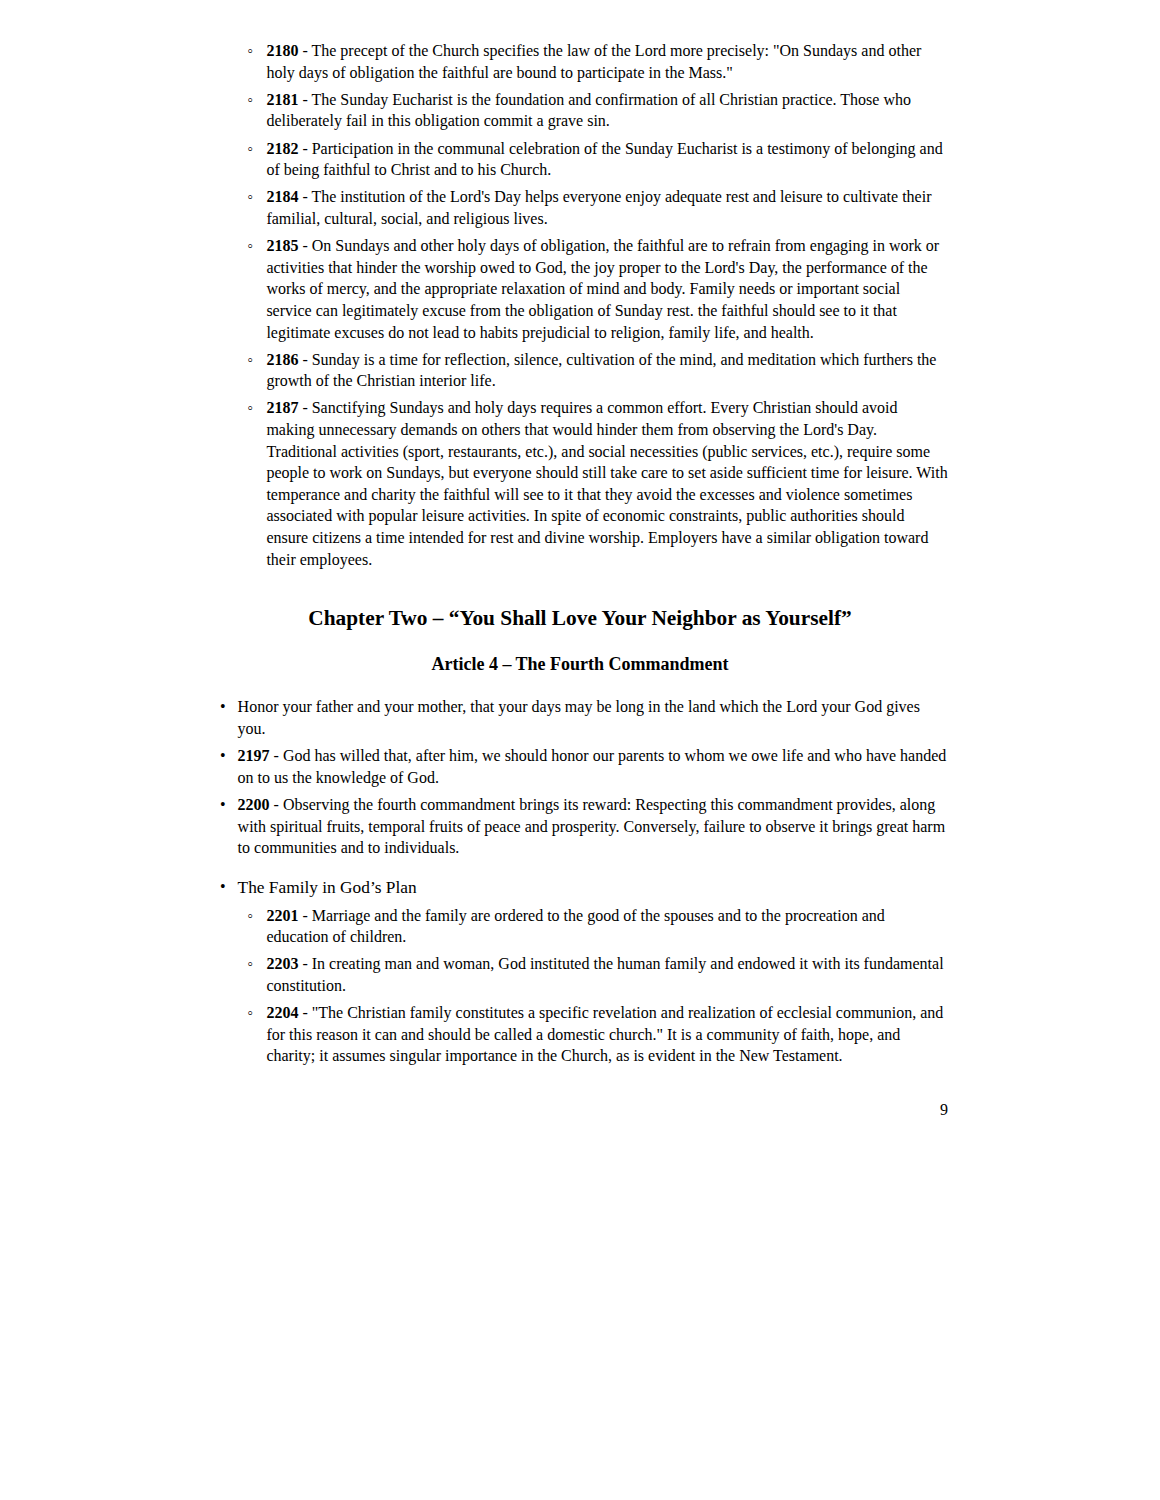2180 - The precept of the Church specifies the law of the Lord more precisely: "On Sundays and other holy days of obligation the faithful are bound to participate in the Mass."
2181 - The Sunday Eucharist is the foundation and confirmation of all Christian practice. Those who deliberately fail in this obligation commit a grave sin.
2182 - Participation in the communal celebration of the Sunday Eucharist is a testimony of belonging and of being faithful to Christ and to his Church.
2184 - The institution of the Lord's Day helps everyone enjoy adequate rest and leisure to cultivate their familial, cultural, social, and religious lives.
2185 - On Sundays and other holy days of obligation, the faithful are to refrain from engaging in work or activities that hinder the worship owed to God, the joy proper to the Lord's Day, the performance of the works of mercy, and the appropriate relaxation of mind and body. Family needs or important social service can legitimately excuse from the obligation of Sunday rest. the faithful should see to it that legitimate excuses do not lead to habits prejudicial to religion, family life, and health.
2186 - Sunday is a time for reflection, silence, cultivation of the mind, and meditation which furthers the growth of the Christian interior life.
2187 - Sanctifying Sundays and holy days requires a common effort. Every Christian should avoid making unnecessary demands on others that would hinder them from observing the Lord's Day. Traditional activities (sport, restaurants, etc.), and social necessities (public services, etc.), require some people to work on Sundays, but everyone should still take care to set aside sufficient time for leisure. With temperance and charity the faithful will see to it that they avoid the excesses and violence sometimes associated with popular leisure activities. In spite of economic constraints, public authorities should ensure citizens a time intended for rest and divine worship. Employers have a similar obligation toward their employees.
Chapter Two – “You Shall Love Your Neighbor as Yourself”
Article 4 – The Fourth Commandment
Honor your father and your mother, that your days may be long in the land which the Lord your God gives you.
2197 - God has willed that, after him, we should honor our parents to whom we owe life and who have handed on to us the knowledge of God.
2200 - Observing the fourth commandment brings its reward: Respecting this commandment provides, along with spiritual fruits, temporal fruits of peace and prosperity. Conversely, failure to observe it brings great harm to communities and to individuals.
The Family in God’s Plan
2201 - Marriage and the family are ordered to the good of the spouses and to the procreation and education of children.
2203 - In creating man and woman, God instituted the human family and endowed it with its fundamental constitution.
2204 - "The Christian family constitutes a specific revelation and realization of ecclesial communion, and for this reason it can and should be called a domestic church." It is a community of faith, hope, and charity; it assumes singular importance in the Church, as is evident in the New Testament.
9